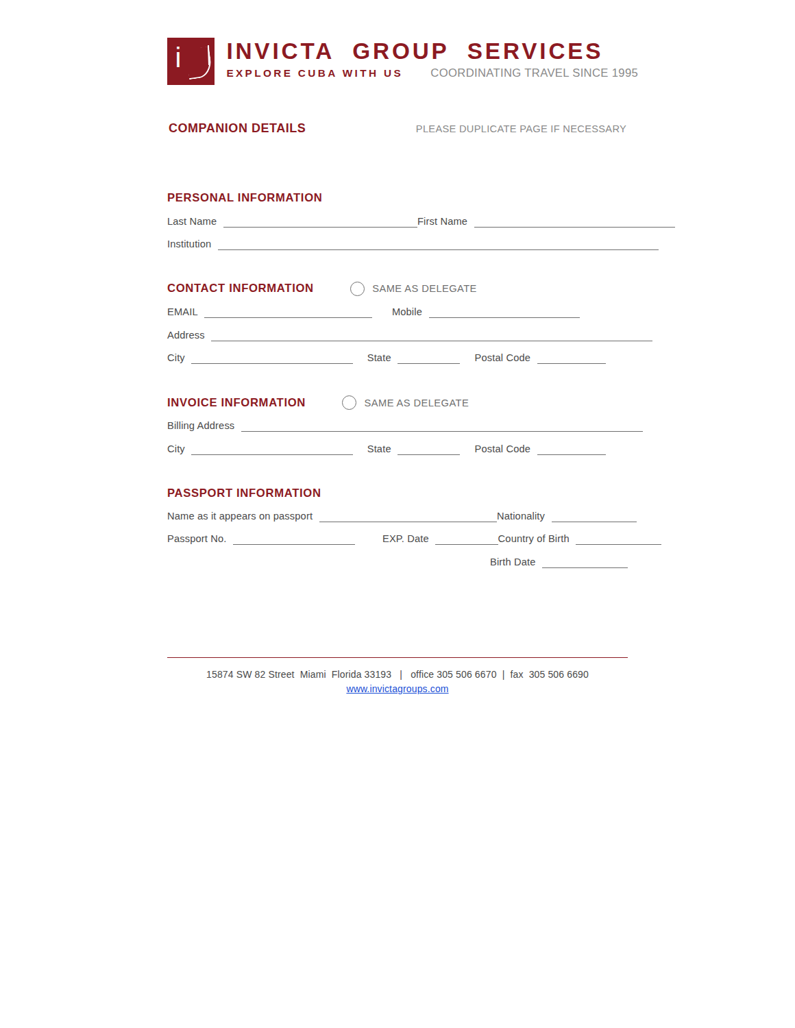i
INVICTA GROUP SERVICES
EXPLORE CUBA WITH US
COORDINATING TRAVEL SINCE 1995
COMPANION DETAILS
PLEASE DUPLICATE PAGE IF NECESSARY
PERSONAL INFORMATION
Last Name
First Name
Institution
CONTACT INFORMATION
SAME AS DELEGATE
EMAIL
Mobile
Address
City
State
Postal Code
INVOICE INFORMATION
SAME AS DELEGATE
Billing Address
City
State
Postal Code
PASSPORT INFORMATION
Name as it appears on passport
Nationality
Passport No. EXP. Date
Country of Birth
Birth Date
15874 SW 82 Street Miami Florida 33193 | office 305 506 6670 | fax 305 506 6690
www.invictagroups.com